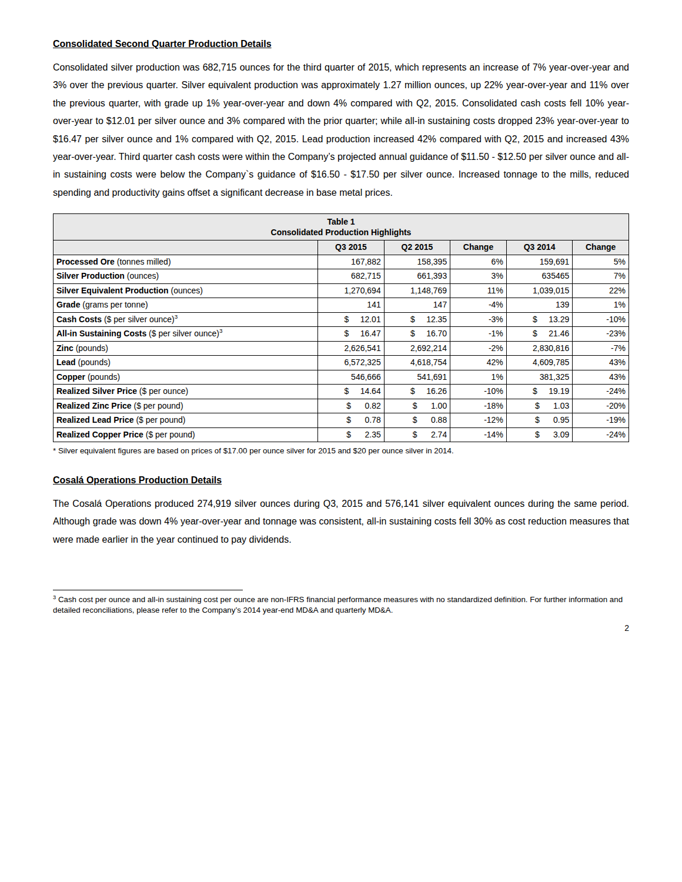Consolidated Second Quarter Production Details
Consolidated silver production was 682,715 ounces for the third quarter of 2015, which represents an increase of 7% year-over-year and 3% over the previous quarter. Silver equivalent production was approximately 1.27 million ounces, up 22% year-over-year and 11% over the previous quarter, with grade up 1% year-over-year and down 4% compared with Q2, 2015. Consolidated cash costs fell 10% year-over-year to $12.01 per silver ounce and 3% compared with the prior quarter; while all-in sustaining costs dropped 23% year-over-year to $16.47 per silver ounce and 1% compared with Q2, 2015. Lead production increased 42% compared with Q2, 2015 and increased 43% year-over-year. Third quarter cash costs were within the Company’s projected annual guidance of $11.50 - $12.50 per silver ounce and all-in sustaining costs were below the Company`s guidance of $16.50 - $17.50 per silver ounce. Increased tonnage to the mills, reduced spending and productivity gains offset a significant decrease in base metal prices.
Table 1 Consolidated Production Highlights
| | Q3 2015 | Q2 2015 | Change | Q3 2014 | Change |
| --- | --- | --- | --- | --- | --- |
| Processed Ore (tonnes milled) | 167,882 | 158,395 | 6% | 159,691 | 5% |
| Silver Production (ounces) | 682,715 | 661,393 | 3% | 635465 | 7% |
| Silver Equivalent Production (ounces) | 1,270,694 | 1,148,769 | 11% | 1,039,015 | 22% |
| Grade (grams per tonne) | 141 | 147 | -4% | 139 | 1% |
| Cash Costs ($ per silver ounce) 3 | $ 12.01 | $ 12.35 | -3% | $ 13.29 | -10% |
| All-in Sustaining Costs ($ per silver ounce) 3 | $ 16.47 | $ 16.70 | -1% | $ 21.46 | -23% |
| Zinc (pounds) | 2,626,541 | 2,692,214 | -2% | 2,830,816 | -7% |
| Lead (pounds) | 6,572,325 | 4,618,754 | 42% | 4,609,785 | 43% |
| Copper (pounds) | 546,666 | 541,691 | 1% | 381,325 | 43% |
| Realized Silver Price ($ per ounce) | $ 14.64 | $ 16.26 | -10% | $ 19.19 | -24% |
| Realized Zinc Price ($ per pound) | $ 0.82 | $ 1.00 | -18% | $ 1.03 | -20% |
| Realized Lead Price ($ per pound) | $ 0.78 | $ 0.88 | -12% | $ 0.95 | -19% |
| Realized Copper Price ($ per pound) | $ 2.35 | $ 2.74 | -14% | $ 3.09 | -24% |
* Silver equivalent figures are based on prices of $17.00 per ounce silver for 2015 and $20 per ounce silver in 2014.
Cosalá Operations Production Details
The Cosalá Operations produced 274,919 silver ounces during Q3, 2015 and 576,141 silver equivalent ounces during the same period. Although grade was down 4% year-over-year and tonnage was consistent, all-in sustaining costs fell 30% as cost reduction measures that were made earlier in the year continued to pay dividends.
3 Cash cost per ounce and all-in sustaining cost per ounce are non-IFRS financial performance measures with no standardized definition. For further information and detailed reconciliations, please refer to the Company’s 2014 year-end MD&A and quarterly MD&A.
2